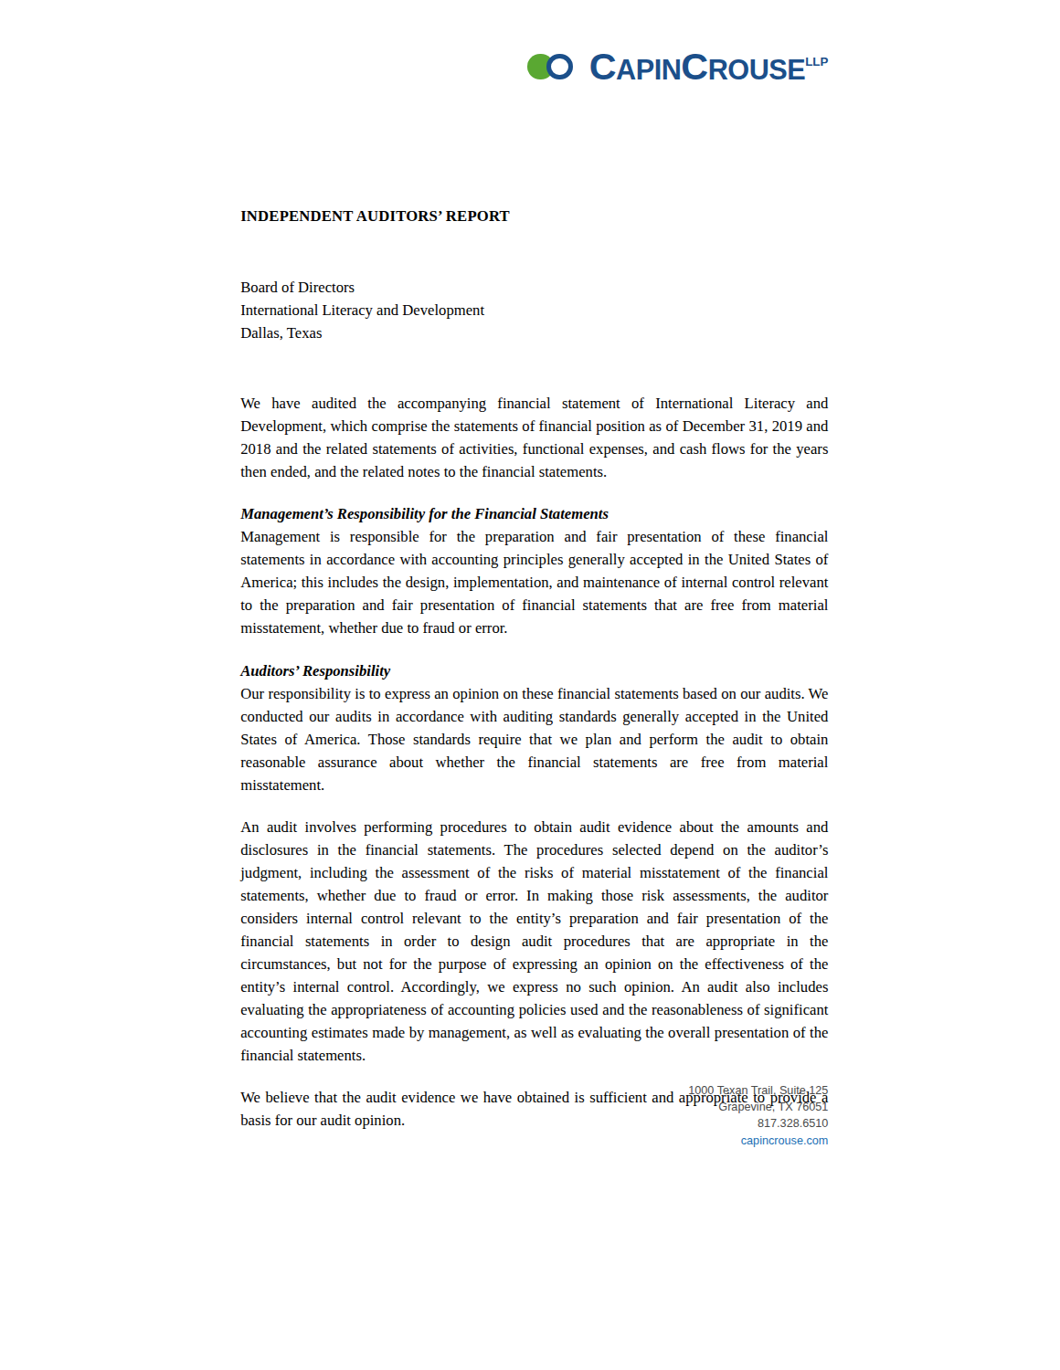CAPINCROUSE LLP
INDEPENDENT AUDITORS’ REPORT
Board of Directors
International Literacy and Development
Dallas, Texas
We have audited the accompanying financial statement of International Literacy and Development, which comprise the statements of financial position as of December 31, 2019 and 2018 and the related statements of activities, functional expenses, and cash flows for the years then ended, and the related notes to the financial statements.
Management’s Responsibility for the Financial Statements
Management is responsible for the preparation and fair presentation of these financial statements in accordance with accounting principles generally accepted in the United States of America; this includes the design, implementation, and maintenance of internal control relevant to the preparation and fair presentation of financial statements that are free from material misstatement, whether due to fraud or error.
Auditors’ Responsibility
Our responsibility is to express an opinion on these financial statements based on our audits. We conducted our audits in accordance with auditing standards generally accepted in the United States of America. Those standards require that we plan and perform the audit to obtain reasonable assurance about whether the financial statements are free from material misstatement.
An audit involves performing procedures to obtain audit evidence about the amounts and disclosures in the financial statements. The procedures selected depend on the auditor’s judgment, including the assessment of the risks of material misstatement of the financial statements, whether due to fraud or error. In making those risk assessments, the auditor considers internal control relevant to the entity’s preparation and fair presentation of the financial statements in order to design audit procedures that are appropriate in the circumstances, but not for the purpose of expressing an opinion on the effectiveness of the entity’s internal control. Accordingly, we express no such opinion. An audit also includes evaluating the appropriateness of accounting policies used and the reasonableness of significant accounting estimates made by management, as well as evaluating the overall presentation of the financial statements.
We believe that the audit evidence we have obtained is sufficient and appropriate to provide a basis for our audit opinion.
1000 Texan Trail, Suite 125
Grapevine, TX 76051
817.328.6510
capincrouse.com